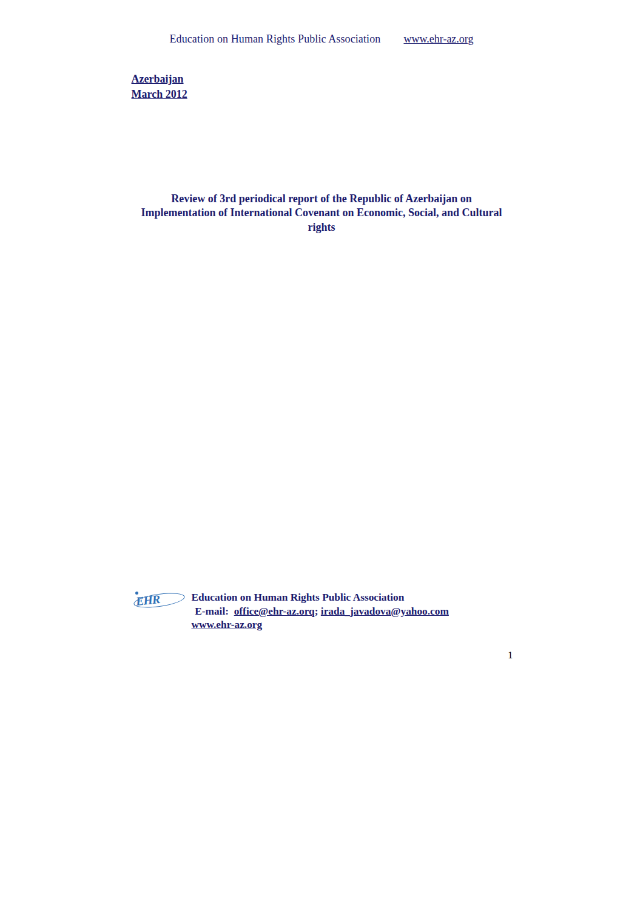Education on Human Rights Public Association www.ehr-az.org
Azerbaijan
March 2012
Review of 3rd periodical report of the Republic of Azerbaijan on
Implementation of International Covenant on Economic, Social, and Cultural rights
| EHR | Education on Human Rights Public Association E-mail: office@ehr-az.orq ; irada_javadova@yahoo.com www.ehr-az.org |
1